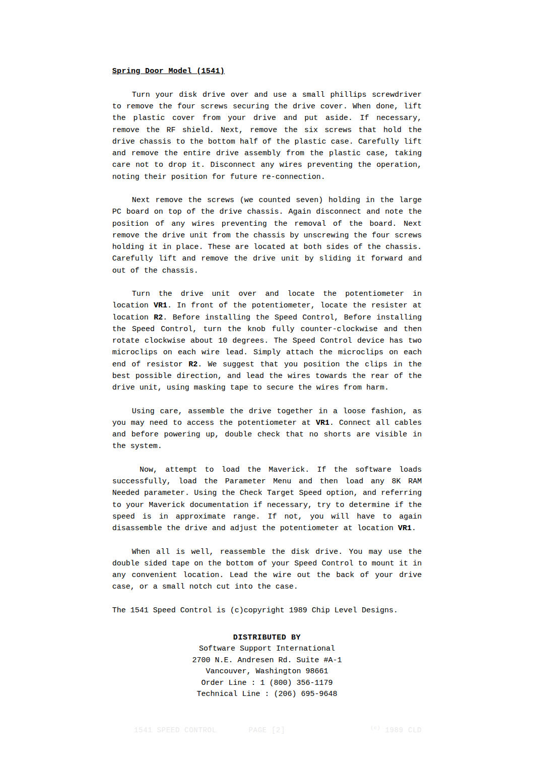Spring Door Model (1541)
Turn your disk drive over and use a small phillips screwdriver to remove the four screws securing the drive cover. When done, lift the plastic cover from your drive and put aside. If necessary, remove the RF shield. Next, remove the six screws that hold the drive chassis to the bottom half of the plastic case. Carefully lift and remove the entire drive assembly from the plastic case, taking care not to drop it. Disconnect any wires preventing the operation, noting their position for future re-connection.
Next remove the screws (we counted seven) holding in the large PC board on top of the drive chassis. Again disconnect and note the position of any wires preventing the removal of the board. Next remove the drive unit from the chassis by unscrewing the four screws holding it in place. These are located at both sides of the chassis. Carefully lift and remove the drive unit by sliding it forward and out of the chassis.
Turn the drive unit over and locate the potentiometer in location VR1. In front of the potentiometer, locate the resister at location R2. Before installing the Speed Control, Before installing the Speed Control, turn the knob fully counter-clockwise and then rotate clockwise about 10 degrees. The Speed Control device has two microclips on each wire lead. Simply attach the microclips on each end of resistor R2. We suggest that you position the clips in the best possible direction, and lead the wires towards the rear of the drive unit, using masking tape to secure the wires from harm.
Using care, assemble the drive together in a loose fashion, as you may need to access the potentiometer at VR1. Connect all cables and before powering up, double check that no shorts are visible in the system.
Now, attempt to load the Maverick. If the software loads successfully, load the Parameter Menu and then load any 8K RAM Needed parameter. Using the Check Target Speed option, and referring to your Maverick documentation if necessary, try to determine if the speed is in approximate range. If not, you will have to again disassemble the drive and adjust the potentiometer at location VR1.
When all is well, reassemble the disk drive. You may use the double sided tape on the bottom of your Speed Control to mount it in any convenient location. Lead the wire out the back of your drive case, or a small notch cut into the case.
The 1541 Speed Control is (c)copyright 1989 Chip Level Designs.
DISTRIBUTED BY
Software Support International
2700 N.E. Andresen Rd. Suite #A-1
Vancouver, Washington 98661
Order Line : 1 (800) 356-1179
Technical Line : (206) 695-9648
1541 SPEED CONTROL
PAGE [2]
(c) 1989 CLD